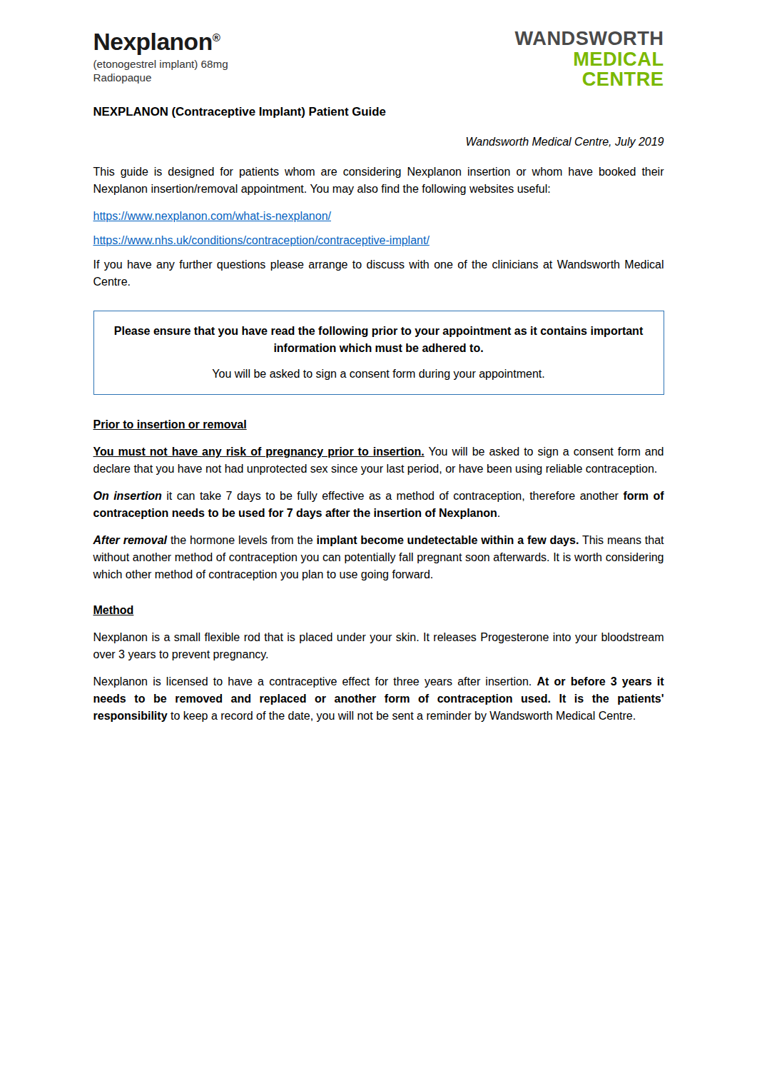Nexplanon®
(etonogestrel implant) 68mg
Radiopaque
WANDSWORTH
MEDICAL
CENTRE
NEXPLANON (Contraceptive Implant) Patient Guide
Wandsworth Medical Centre, July 2019
This guide is designed for patients whom are considering Nexplanon insertion or whom have booked their Nexplanon insertion/removal appointment. You may also find the following websites useful:
https://www.nexplanon.com/what-is-nexplanon/
https://www.nhs.uk/conditions/contraception/contraceptive-implant/
If you have any further questions please arrange to discuss with one of the clinicians at Wandsworth Medical Centre.
Please ensure that you have read the following prior to your appointment as it contains important information which must be adhered to.
You will be asked to sign a consent form during your appointment.
Prior to insertion or removal
You must not have any risk of pregnancy prior to insertion. You will be asked to sign a consent form and declare that you have not had unprotected sex since your last period, or have been using reliable contraception.
On insertion it can take 7 days to be fully effective as a method of contraception, therefore another form of contraception needs to be used for 7 days after the insertion of Nexplanon.
After removal the hormone levels from the implant become undetectable within a few days. This means that without another method of contraception you can potentially fall pregnant soon afterwards. It is worth considering which other method of contraception you plan to use going forward.
Method
Nexplanon is a small flexible rod that is placed under your skin. It releases Progesterone into your bloodstream over 3 years to prevent pregnancy.
Nexplanon is licensed to have a contraceptive effect for three years after insertion. At or before 3 years it needs to be removed and replaced or another form of contraception used. It is the patients' responsibility to keep a record of the date, you will not be sent a reminder by Wandsworth Medical Centre.